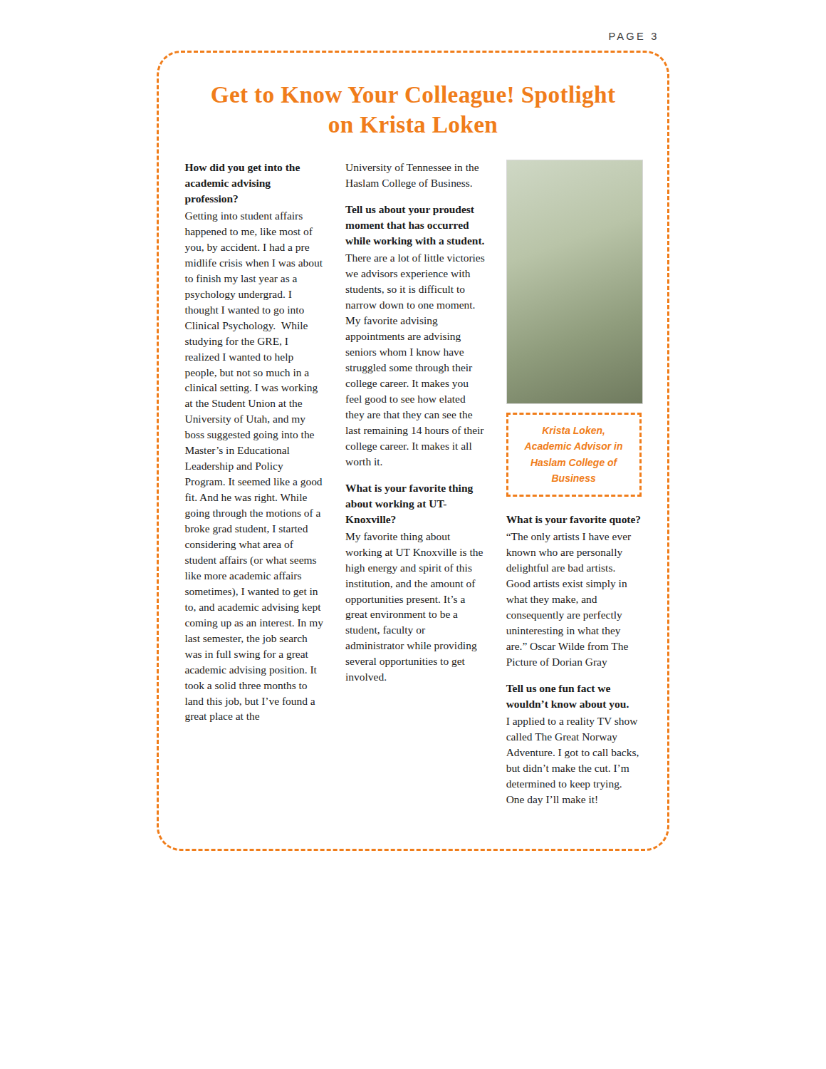PAGE 3
Get to Know Your Colleague! Spotlight on Krista Loken
How did you get into the academic advising profession? Getting into student affairs happened to me, like most of you, by accident. I had a pre midlife crisis when I was about to finish my last year as a psychology undergrad. I thought I wanted to go into Clinical Psychology. While studying for the GRE, I realized I wanted to help people, but not so much in a clinical setting. I was working at the Student Union at the University of Utah, and my boss suggested going into the Master’s in Educational Leadership and Policy Program. It seemed like a good fit. And he was right. While going through the motions of a broke grad student, I started considering what area of student affairs (or what seems like more academic affairs sometimes), I wanted to get in to, and academic advising kept coming up as an interest. In my last semester, the job search was in full swing for a great academic advising position. It took a solid three months to land this job, but I’ve found a great place at the
University of Tennessee in the Haslam College of Business.
Tell us about your proudest moment that has occurred while working with a student. There are a lot of little victories we advisors experience with students, so it is difficult to narrow down to one moment. My favorite advising appointments are advising seniors whom I know have struggled some through their college career. It makes you feel good to see how elated they are that they can see the last remaining 14 hours of their college career. It makes it all worth it.
What is your favorite thing about working at UT-Knoxville? My favorite thing about working at UT Knoxville is the high energy and spirit of this institution, and the amount of opportunities present. It’s a great environment to be a student, faculty or administrator while providing several opportunities to get involved.
Krista Loken, Academic Advisor in Haslam College of Business
What is your favorite quote? “The only artists I have ever known who are personally delightful are bad artists. Good artists exist simply in what they make, and consequently are perfectly uninteresting in what they are.” Oscar Wilde from The Picture of Dorian Gray
Tell us one fun fact we wouldn’t know about you. I applied to a reality TV show called The Great Norway Adventure. I got to call backs, but didn’t make the cut. I’m determined to keep trying. One day I’ll make it!